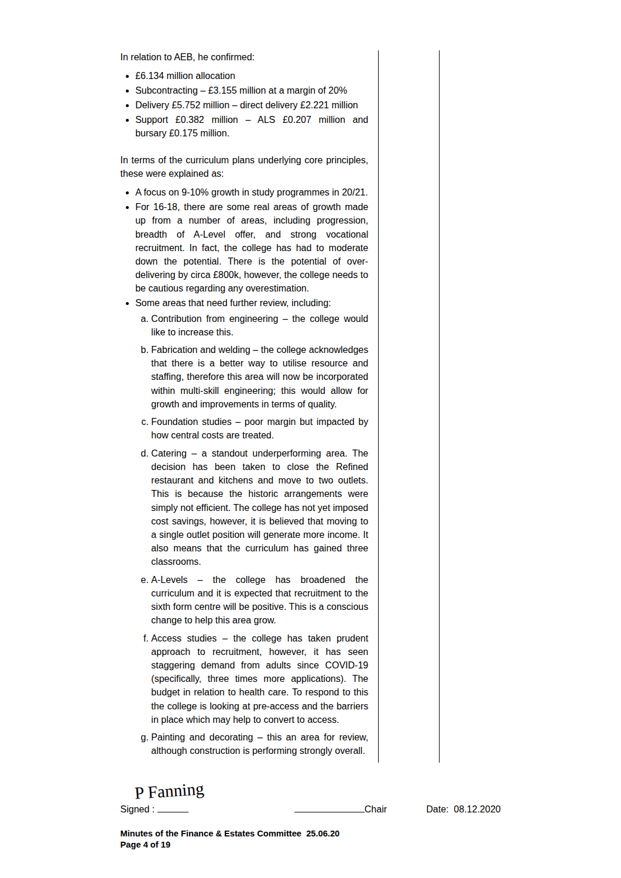In relation to AEB, he confirmed:
£6.134 million allocation
Subcontracting – £3.155 million at a margin of 20%
Delivery £5.752 million – direct delivery £2.221 million
Support £0.382 million – ALS £0.207 million and bursary £0.175 million.
In terms of the curriculum plans underlying core principles, these were explained as:
A focus on 9-10% growth in study programmes in 20/21.
For 16-18, there are some real areas of growth made up from a number of areas, including progression, breadth of A-Level offer, and strong vocational recruitment. In fact, the college has had to moderate down the potential. There is the potential of over-delivering by circa £800k, however, the college needs to be cautious regarding any overestimation.
Some areas that need further review, including:
Contribution from engineering – the college would like to increase this.
Fabrication and welding – the college acknowledges that there is a better way to utilise resource and staffing, therefore this area will now be incorporated within multi-skill engineering; this would allow for growth and improvements in terms of quality.
Foundation studies – poor margin but impacted by how central costs are treated.
Catering – a standout underperforming area. The decision has been taken to close the Refined restaurant and kitchens and move to two outlets. This is because the historic arrangements were simply not efficient. The college has not yet imposed cost savings, however, it is believed that moving to a single outlet position will generate more income. It also means that the curriculum has gained three classrooms.
A-Levels – the college has broadened the curriculum and it is expected that recruitment to the sixth form centre will be positive. This is a conscious change to help this area grow.
Access studies – the college has taken prudent approach to recruitment, however, it has seen staggering demand from adults since COVID-19 (specifically, three times more applications). The budget in relation to health care. To respond to this the college is looking at pre-access and the barriers in place which may help to convert to access.
Painting and decorating – this an area for review, although construction is performing strongly overall.
P Fanning
Signed :
Chair
Date: 08.12.2020
Minutes of the Finance & Estates Committee 25.06.20
Page 4 of 19